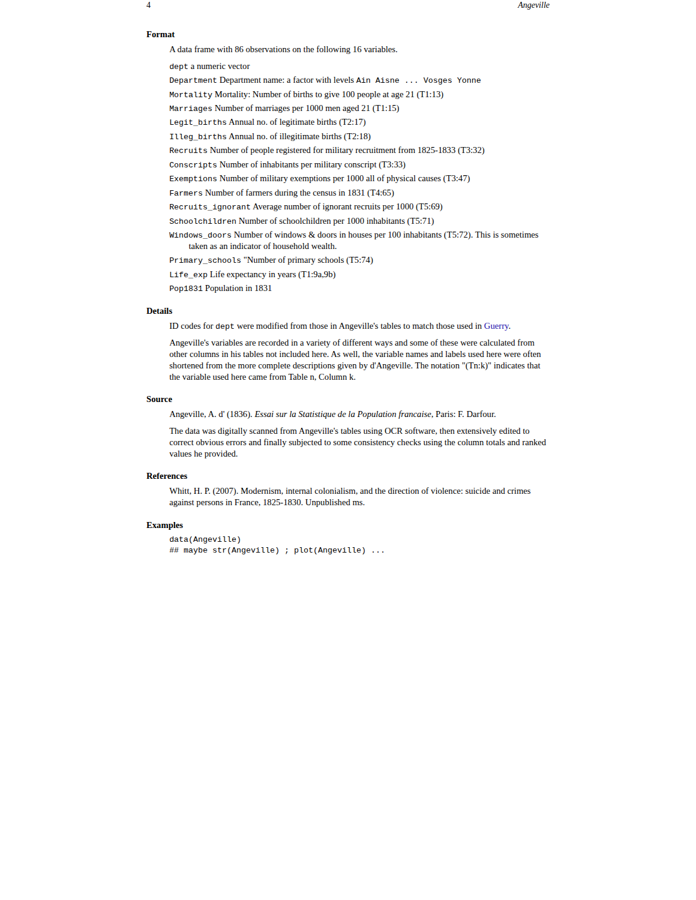4 Angeville
Format
A data frame with 86 observations on the following 16 variables.
dept a numeric vector
Department Department name: a factor with levels Ain Aisne ... Vosges Yonne
Mortality Mortality: Number of births to give 100 people at age 21 (T1:13)
Marriages Number of marriages per 1000 men aged 21 (T1:15)
Legit_births Annual no. of legitimate births (T2:17)
Illeg_births Annual no. of illegitimate births (T2:18)
Recruits Number of people registered for military recruitment from 1825-1833 (T3:32)
Conscripts Number of inhabitants per military conscript (T3:33)
Exemptions Number of military exemptions per 1000 all of physical causes (T3:47)
Farmers Number of farmers during the census in 1831 (T4:65)
Recruits_ignorant Average number of ignorant recruits per 1000 (T5:69)
Schoolchildren Number of schoolchildren per 1000 inhabitants (T5:71)
Windows_doors Number of windows & doors in houses per 100 inhabitants (T5:72). This is sometimes taken as an indicator of household wealth.
Primary_schools "Number of primary schools (T5:74)
Life_exp Life expectancy in years (T1:9a,9b)
Pop1831 Population in 1831
Details
ID codes for dept were modified from those in Angeville's tables to match those used in Guerry.
Angeville's variables are recorded in a variety of different ways and some of these were calculated from other columns in his tables not included here. As well, the variable names and labels used here were often shortened from the more complete descriptions given by d'Angeville. The notation "(Tn:k)" indicates that the variable used here came from Table n, Column k.
Source
Angeville, A. d' (1836). Essai sur la Statistique de la Population francaise, Paris: F. Darfour.
The data was digitally scanned from Angeville's tables using OCR software, then extensively edited to correct obvious errors and finally subjected to some consistency checks using the column totals and ranked values he provided.
References
Whitt, H. P. (2007). Modernism, internal colonialism, and the direction of violence: suicide and crimes against persons in France, 1825-1830. Unpublished ms.
Examples
data(Angeville) ## maybe str(Angeville) ; plot(Angeville) ...